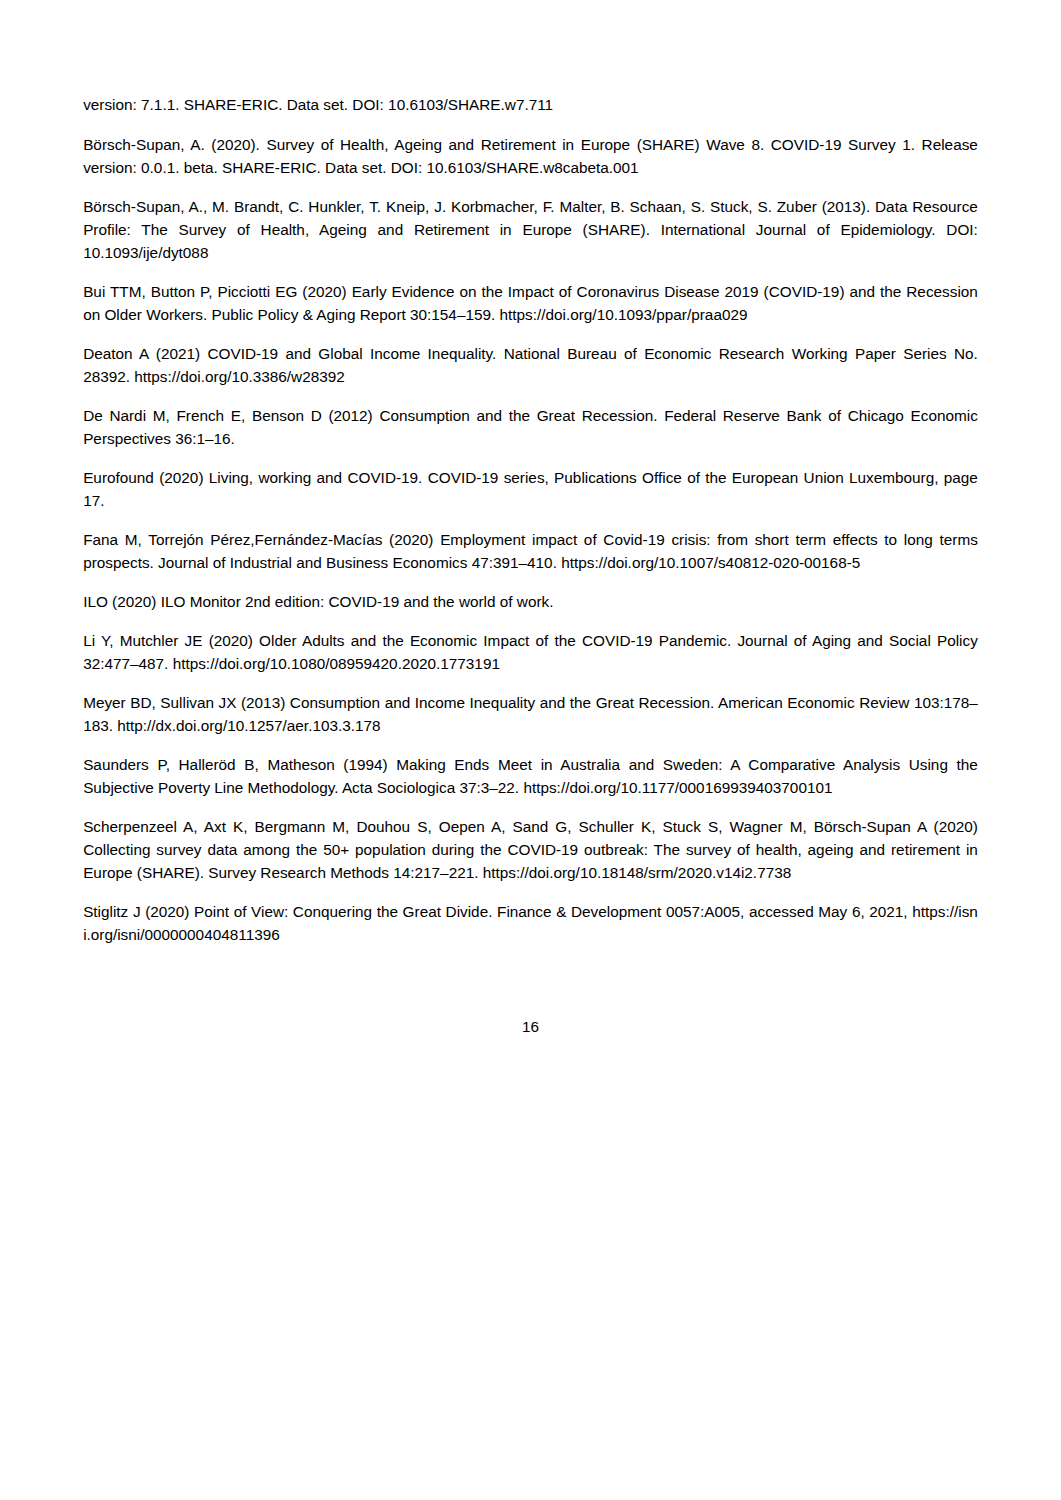version: 7.1.1. SHARE-ERIC. Data set. DOI: 10.6103/SHARE.w7.711
Börsch-Supan, A. (2020). Survey of Health, Ageing and Retirement in Europe (SHARE) Wave 8. COVID-19 Survey 1. Release version: 0.0.1. beta. SHARE-ERIC. Data set. DOI: 10.6103/SHARE.w8cabeta.001
Börsch-Supan, A., M. Brandt, C. Hunkler, T. Kneip, J. Korbmacher, F. Malter, B. Schaan, S. Stuck, S. Zuber (2013). Data Resource Profile: The Survey of Health, Ageing and Retirement in Europe (SHARE). International Journal of Epidemiology. DOI: 10.1093/ije/dyt088
Bui TTM, Button P, Picciotti EG (2020) Early Evidence on the Impact of Coronavirus Disease 2019 (COVID-19) and the Recession on Older Workers. Public Policy & Aging Report 30:154–159. https://doi.org/10.1093/ppar/praa029
Deaton A (2021) COVID-19 and Global Income Inequality. National Bureau of Economic Research Working Paper Series No. 28392. https://doi.org/10.3386/w28392
De Nardi M, French E, Benson D (2012) Consumption and the Great Recession. Federal Reserve Bank of Chicago Economic Perspectives 36:1–16.
Eurofound (2020) Living, working and COVID-19. COVID-19 series, Publications Office of the European Union Luxembourg, page 17.
Fana M, Torrejón Pérez,Fernández-Macías (2020) Employment impact of Covid-19 crisis: from short term effects to long terms prospects. Journal of Industrial and Business Economics 47:391–410. https://doi.org/10.1007/s40812-020-00168-5
ILO (2020) ILO Monitor 2nd edition: COVID-19 and the world of work.
Li Y, Mutchler JE (2020) Older Adults and the Economic Impact of the COVID-19 Pandemic. Journal of Aging and Social Policy 32:477–487. https://doi.org/10.1080/08959420.2020.1773191
Meyer BD, Sullivan JX (2013) Consumption and Income Inequality and the Great Recession. American Economic Review 103:178–183. http://dx.doi.org/10.1257/aer.103.3.178
Saunders P, Halleröd B, Matheson (1994) Making Ends Meet in Australia and Sweden: A Comparative Analysis Using the Subjective Poverty Line Methodology. Acta Sociologica 37:3–22. https://doi.org/10.1177/000169939403700101
Scherpenzeel A, Axt K, Bergmann M, Douhou S, Oepen A, Sand G, Schuller K, Stuck S, Wagner M, Börsch-Supan A (2020) Collecting survey data among the 50+ population during the COVID-19 outbreak: The survey of health, ageing and retirement in Europe (SHARE). Survey Research Methods 14:217–221. https://doi.org/10.18148/srm/2020.v14i2.7738
Stiglitz J (2020) Point of View: Conquering the Great Divide. Finance & Development 0057:A005, accessed May 6, 2021, https://isni.org/isni/0000000404811396
16